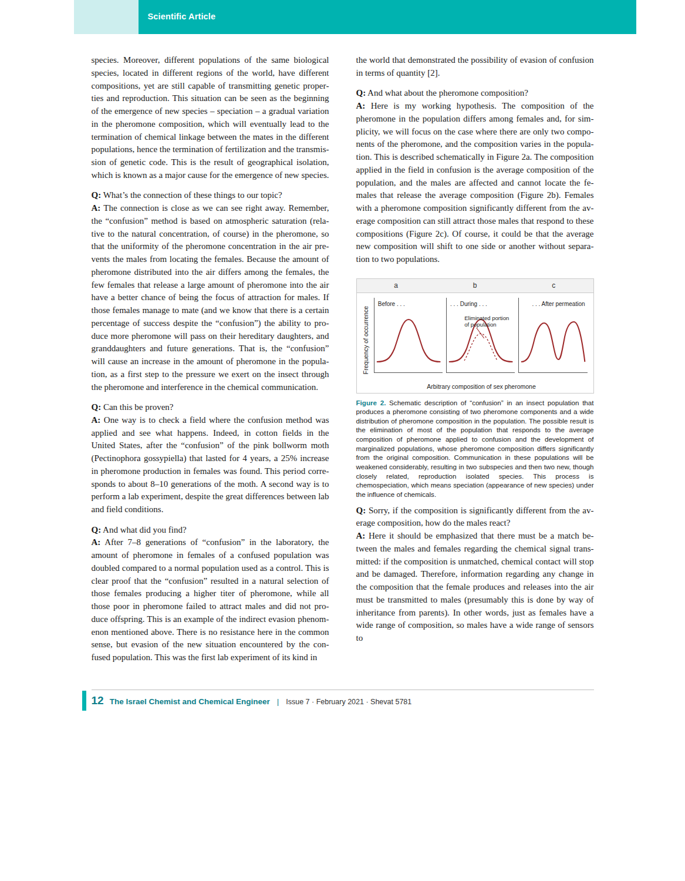Scientific Article
species. Moreover, different populations of the same biological species, located in different regions of the world, have different compositions, yet are still capable of transmitting genetic properties and reproduction. This situation can be seen as the beginning of the emergence of new species – speciation – a gradual variation in the pheromone composition, which will eventually lead to the termination of chemical linkage between the mates in the different populations, hence the termination of fertilization and the transmission of genetic code. This is the result of geographical isolation, which is known as a major cause for the emergence of new species.
Q: What’s the connection of these things to our topic?
A: The connection is close as we can see right away. Remember, the “confusion” method is based on atmospheric saturation (relative to the natural concentration, of course) in the pheromone, so that the uniformity of the pheromone concentration in the air prevents the males from locating the females. Because the amount of pheromone distributed into the air differs among the females, the few females that release a large amount of pheromone into the air have a better chance of being the focus of attraction for males. If those females manage to mate (and we know that there is a certain percentage of success despite the “confusion”) the ability to produce more pheromone will pass on their hereditary daughters, and granddaughters and future generations. That is, the “confusion” will cause an increase in the amount of pheromone in the population, as a first step to the pressure we exert on the insect through the pheromone and interference in the chemical communication.
Q: Can this be proven?
A: One way is to check a field where the confusion method was applied and see what happens. Indeed, in cotton fields in the United States, after the “confusion” of the pink bollworm moth (Pectinophora gossypiella) that lasted for 4 years, a 25% increase in pheromone production in females was found. This period corresponds to about 8–10 generations of the moth. A second way is to perform a lab experiment, despite the great differences between lab and field conditions.
Q: And what did you find?
A: After 7–8 generations of “confusion” in the laboratory, the amount of pheromone in females of a confused population was doubled compared to a normal population used as a control. This is clear proof that the “confusion” resulted in a natural selection of those females producing a higher titer of pheromone, while all those poor in pheromone failed to attract males and did not produce offspring. This is an example of the indirect evasion phenomenon mentioned above. There is no resistance here in the common sense, but evasion of the new situation encountered by the confused population. This was the first lab experiment of its kind in
the world that demonstrated the possibility of evasion of confusion in terms of quantity [2].
Q: And what about the pheromone composition?
A: Here is my working hypothesis. The composition of the pheromone in the population differs among females and, for simplicity, we will focus on the case where there are only two components of the pheromone, and the composition varies in the population. This is described schematically in Figure 2a. The composition applied in the field in confusion is the average composition of the population, and the males are affected and cannot locate the females that release the average composition (Figure 2b). Females with a pheromone composition significantly different from the average composition can still attract those males that respond to these compositions (Figure 2c). Of course, it could be that the average new composition will shift to one side or another without separation to two populations.
abc
Frequency of occurrence
Before . . .
. . . During . . .
Eliminated portion
of population
. . . After permeation
Arbitrary composition of sex pheromone
Figure 2. Schematic description of “confusion” in an insect population that produces a pheromone consisting of two pheromone components and a wide distribution of pheromone composition in the population. The possible result is the elimination of most of the population that responds to the average composition of pheromone applied to confusion and the development of marginalized populations, whose pheromone composition differs significantly from the original composition. Communication in these populations will be weakened considerably, resulting in two subspecies and then two new, though closely related, reproduction isolated species. This process is chemospeciation, which means speciation (appearance of new species) under the influence of chemicals.
Q: Sorry, if the composition is significantly different from the average composition, how do the males react?
A: Here it should be emphasized that there must be a match between the males and females regarding the chemical signal transmitted: if the composition is unmatched, chemical contact will stop and be damaged. Therefore, information regarding any change in the composition that the female produces and releases into the air must be transmitted to males (presumably this is done by way of inheritance from parents). In other words, just as females have a wide range of composition, so males have a wide range of sensors to
12 The Israel Chemist and Chemical Engineer | Issue 7 · February 2021 · Shevat 5781